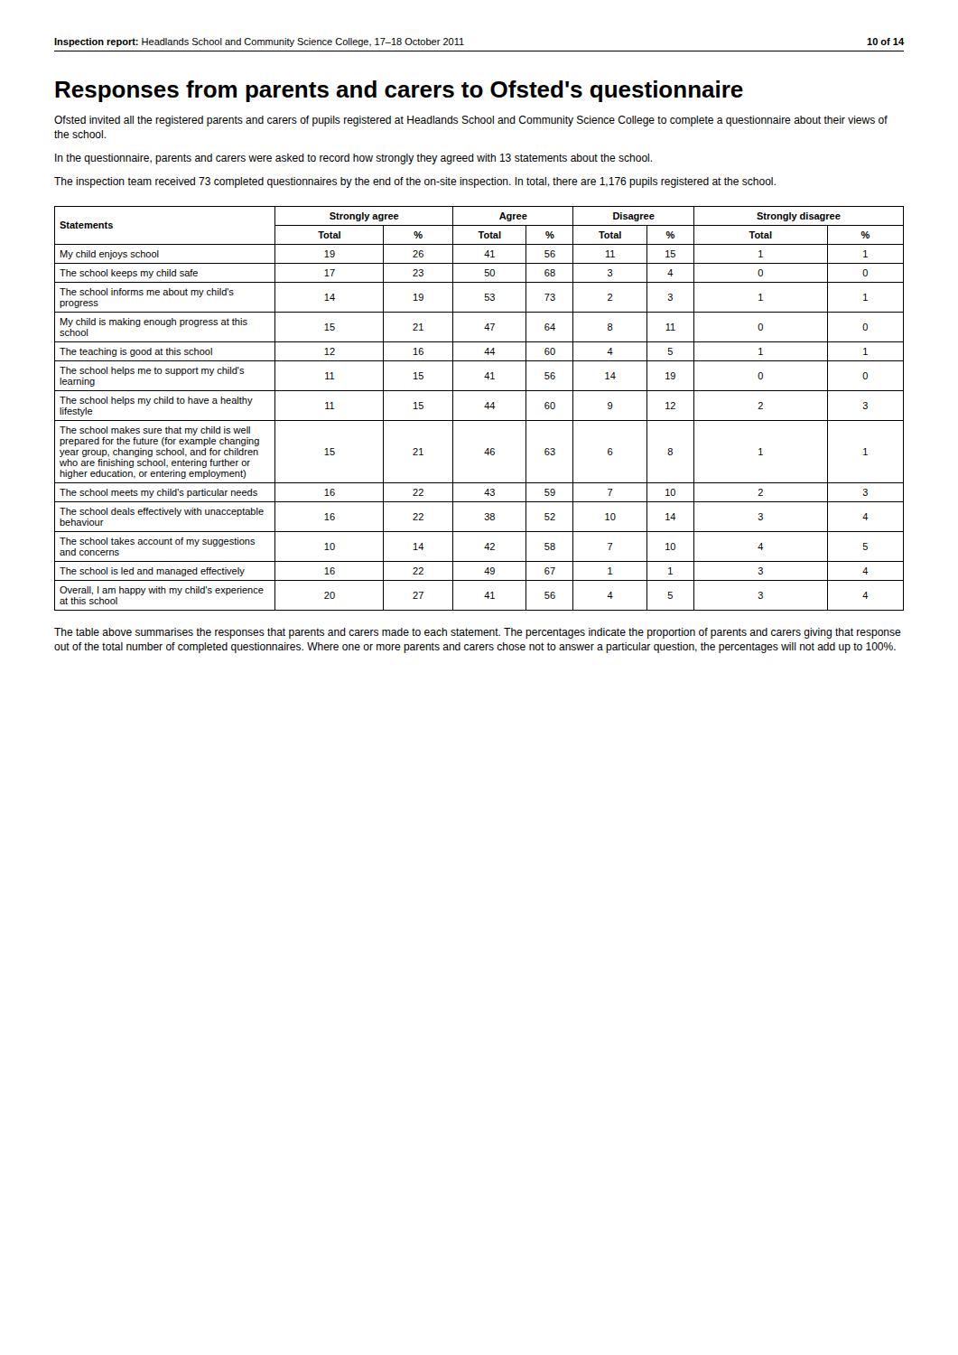Inspection report: Headlands School and Community Science College, 17–18 October 2011
10 of 14
Responses from parents and carers to Ofsted's questionnaire
Ofsted invited all the registered parents and carers of pupils registered at Headlands School and Community Science College to complete a questionnaire about their views of the school.
In the questionnaire, parents and carers were asked to record how strongly they agreed with 13 statements about the school.
The inspection team received 73 completed questionnaires by the end of the on-site inspection. In total, there are 1,176 pupils registered at the school.
| Statements | Strongly agree | Agree | Disagree | Strongly disagree |
| --- | --- | --- | --- | --- |
| Total | % | Total | % | Total | % | Total | % |
| My child enjoys school | 19 | 26 | 41 | 56 | 11 | 15 | 1 | 1 |
| The school keeps my child safe | 17 | 23 | 50 | 68 | 3 | 4 | 0 | 0 |
| The school informs me about my child's progress | 14 | 19 | 53 | 73 | 2 | 3 | 1 | 1 |
| My child is making enough progress at this school | 15 | 21 | 47 | 64 | 8 | 11 | 0 | 0 |
| The teaching is good at this school | 12 | 16 | 44 | 60 | 4 | 5 | 1 | 1 |
| The school helps me to support my child's learning | 11 | 15 | 41 | 56 | 14 | 19 | 0 | 0 |
| The school helps my child to have a healthy lifestyle | 11 | 15 | 44 | 60 | 9 | 12 | 2 | 3 |
| The school makes sure that my child is well prepared for the future (for example changing year group, changing school, and for children who are finishing school, entering further or higher education, or entering employment) | 15 | 21 | 46 | 63 | 6 | 8 | 1 | 1 |
| The school meets my child's particular needs | 16 | 22 | 43 | 59 | 7 | 10 | 2 | 3 |
| The school deals effectively with unacceptable behaviour | 16 | 22 | 38 | 52 | 10 | 14 | 3 | 4 |
| The school takes account of my suggestions and concerns | 10 | 14 | 42 | 58 | 7 | 10 | 4 | 5 |
| The school is led and managed effectively | 16 | 22 | 49 | 67 | 1 | 1 | 3 | 4 |
| Overall, I am happy with my child's experience at this school | 20 | 27 | 41 | 56 | 4 | 5 | 3 | 4 |
The table above summarises the responses that parents and carers made to each statement. The percentages indicate the proportion of parents and carers giving that response out of the total number of completed questionnaires. Where one or more parents and carers chose not to answer a particular question, the percentages will not add up to 100%.